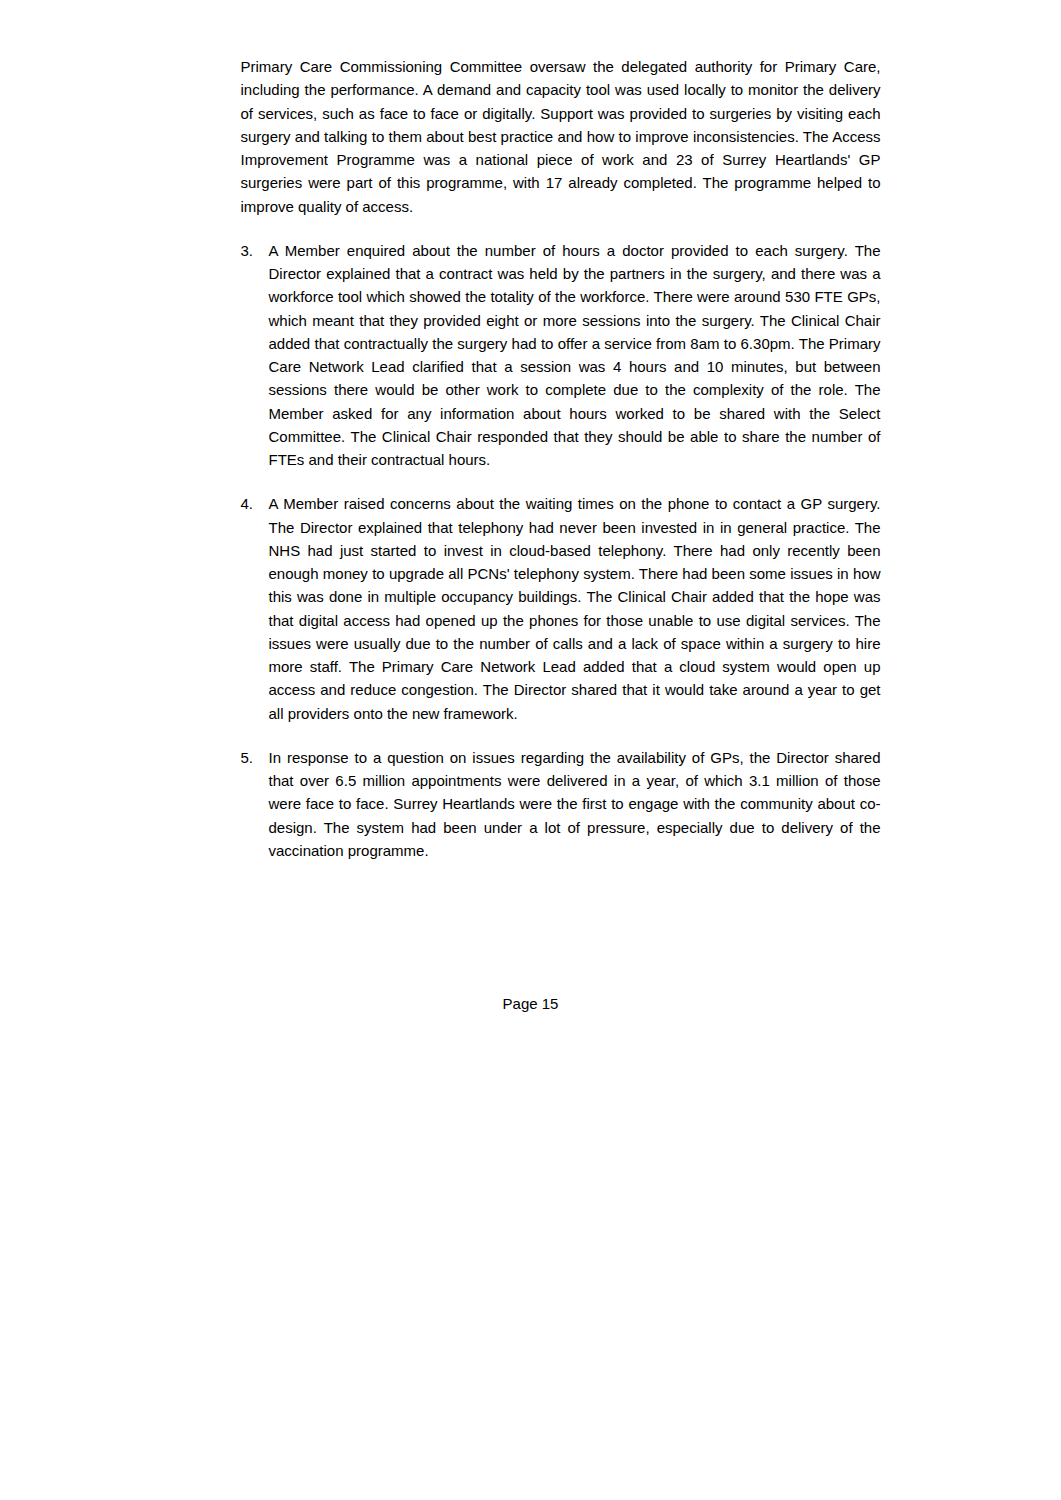Primary Care Commissioning Committee oversaw the delegated authority for Primary Care, including the performance. A demand and capacity tool was used locally to monitor the delivery of services, such as face to face or digitally. Support was provided to surgeries by visiting each surgery and talking to them about best practice and how to improve inconsistencies. The Access Improvement Programme was a national piece of work and 23 of Surrey Heartlands' GP surgeries were part of this programme, with 17 already completed. The programme helped to improve quality of access.
A Member enquired about the number of hours a doctor provided to each surgery. The Director explained that a contract was held by the partners in the surgery, and there was a workforce tool which showed the totality of the workforce. There were around 530 FTE GPs, which meant that they provided eight or more sessions into the surgery. The Clinical Chair added that contractually the surgery had to offer a service from 8am to 6.30pm. The Primary Care Network Lead clarified that a session was 4 hours and 10 minutes, but between sessions there would be other work to complete due to the complexity of the role. The Member asked for any information about hours worked to be shared with the Select Committee. The Clinical Chair responded that they should be able to share the number of FTEs and their contractual hours.
A Member raised concerns about the waiting times on the phone to contact a GP surgery. The Director explained that telephony had never been invested in in general practice. The NHS had just started to invest in cloud-based telephony. There had only recently been enough money to upgrade all PCNs' telephony system. There had been some issues in how this was done in multiple occupancy buildings. The Clinical Chair added that the hope was that digital access had opened up the phones for those unable to use digital services. The issues were usually due to the number of calls and a lack of space within a surgery to hire more staff. The Primary Care Network Lead added that a cloud system would open up access and reduce congestion. The Director shared that it would take around a year to get all providers onto the new framework.
In response to a question on issues regarding the availability of GPs, the Director shared that over 6.5 million appointments were delivered in a year, of which 3.1 million of those were face to face. Surrey Heartlands were the first to engage with the community about co-design. The system had been under a lot of pressure, especially due to delivery of the vaccination programme.
Page 15